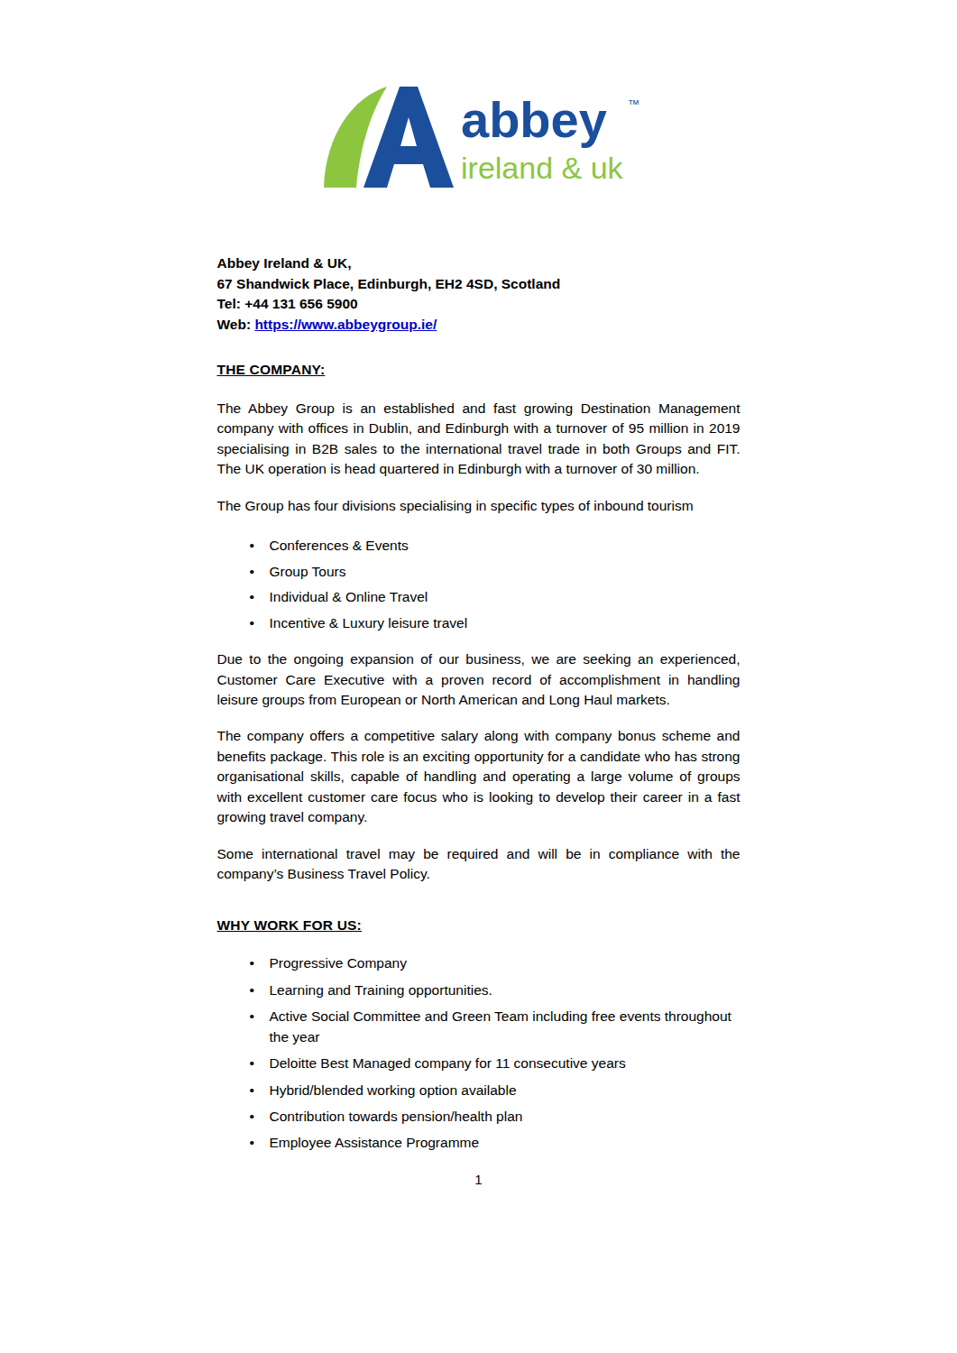abbey ™ ireland & uk
Abbey Ireland & UK,
67 Shandwick Place, Edinburgh, EH2 4SD, Scotland
Tel: +44 131 656 5900
Web: https://www.abbeygroup.ie/
THE COMPANY:
The Abbey Group is an established and fast growing Destination Management company with offices in Dublin, and Edinburgh with a turnover of 95 million in 2019 specialising in B2B sales to the international travel trade in both Groups and FIT. The UK operation is head quartered in Edinburgh with a turnover of 30 million.
The Group has four divisions specialising in specific types of inbound tourism
Conferences & Events
Group Tours
Individual & Online Travel
Incentive & Luxury leisure travel
Due to the ongoing expansion of our business, we are seeking an experienced, Customer Care Executive with a proven record of accomplishment in handling leisure groups from European or North American and Long Haul markets.
The company offers a competitive salary along with company bonus scheme and benefits package. This role is an exciting opportunity for a candidate who has strong organisational skills, capable of handling and operating a large volume of groups with excellent customer care focus who is looking to develop their career in a fast growing travel company.
Some international travel may be required and will be in compliance with the company’s Business Travel Policy.
WHY WORK FOR US:
Progressive Company
Learning and Training opportunities.
Active Social Committee and Green Team including free events throughout the year
Deloitte Best Managed company for 11 consecutive years
Hybrid/blended working option available
Contribution towards pension/health plan
Employee Assistance Programme
1